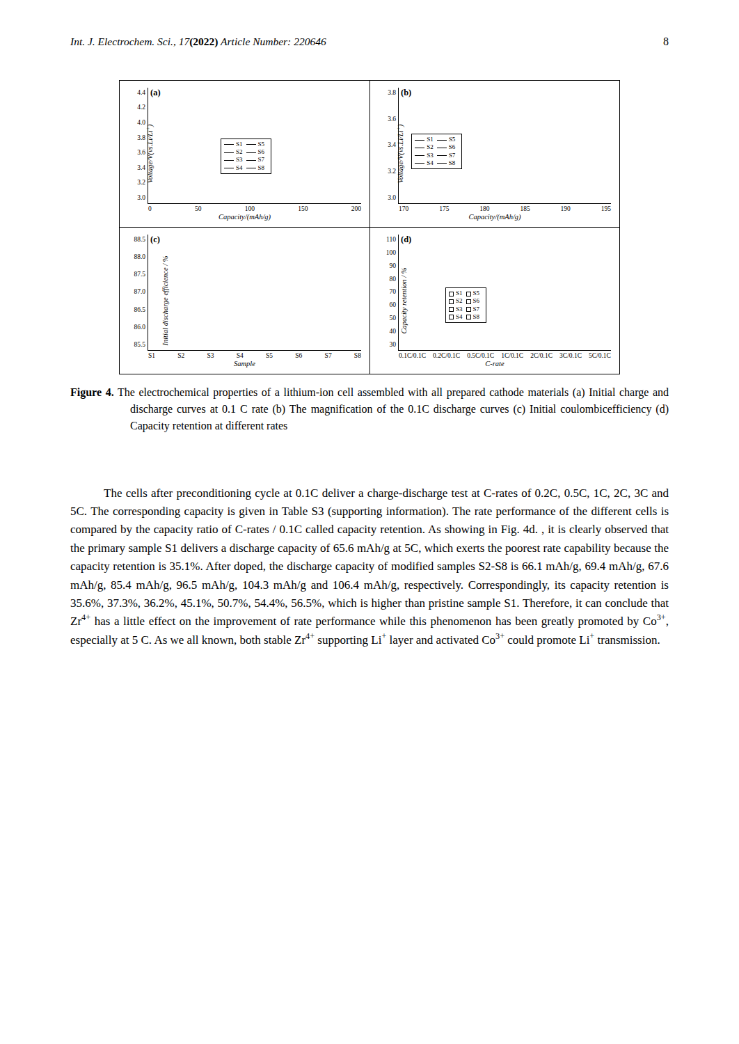Int. J. Electrochem. Sci., 17(2022) Article Number: 220646
8
(a) Voltage/V(vs.Li/Li+)
4.44.24.03.83.63.43.23.0
050100150200
| S1 | S5 |
| S2 | S6 |
| S3 | S7 |
| S4 | S8 |
Capacity/(mAh/g)
(b) Voltage/V(vs.Li/Li+)
3.83.63.43.23.0
170175180185190195
| S1 | S5 |
| S2 | S6 |
| S3 | S7 |
| S4 | S8 |
Capacity/(mAh/g)
(c) Initial discharge efficience / %
88.588.087.587.086.586.085.5
S1 S2 S3 S4 S5 S6 S7 S8
Sample
(d) Capacity retention / %
11010090807060504030
0.1C/0.1C 0.2C/0.1C 0.5C/0.1C 1C/0.1C 2C/0.1C 3C/0.1C 5C/0.1C
| S1 | S5 |
| S2 | S6 |
| S3 | S7 |
| S4 | S8 |
C-rate
Figure 4. The electrochemical properties of a lithium-ion cell assembled with all prepared cathode materials (a) Initial charge and discharge curves at 0.1 C rate (b) The magnification of the 0.1C discharge curves (c) Initial coulombicefficiency (d) Capacity retention at different rates
The cells after preconditioning cycle at 0.1C deliver a charge-discharge test at C-rates of 0.2C, 0.5C, 1C, 2C, 3C and 5C. The corresponding capacity is given in Table S3 (supporting information). The rate performance of the different cells is compared by the capacity ratio of C-rates / 0.1C called capacity retention. As showing in Fig. 4d. , it is clearly observed that the primary sample S1 delivers a discharge capacity of 65.6 mAh/g at 5C, which exerts the poorest rate capability because the capacity retention is 35.1%. After doped, the discharge capacity of modified samples S2-S8 is 66.1 mAh/g, 69.4 mAh/g, 67.6 mAh/g, 85.4 mAh/g, 96.5 mAh/g, 104.3 mAh/g and 106.4 mAh/g, respectively. Correspondingly, its capacity retention is 35.6%, 37.3%, 36.2%, 45.1%, 50.7%, 54.4%, 56.5%, which is higher than pristine sample S1. Therefore, it can conclude that Zr4+ has a little effect on the improvement of rate performance while this phenomenon has been greatly promoted by Co3+, especially at 5 C. As we all known, both stable Zr4+ supporting Li+ layer and activated Co3+ could promote Li+ transmission.